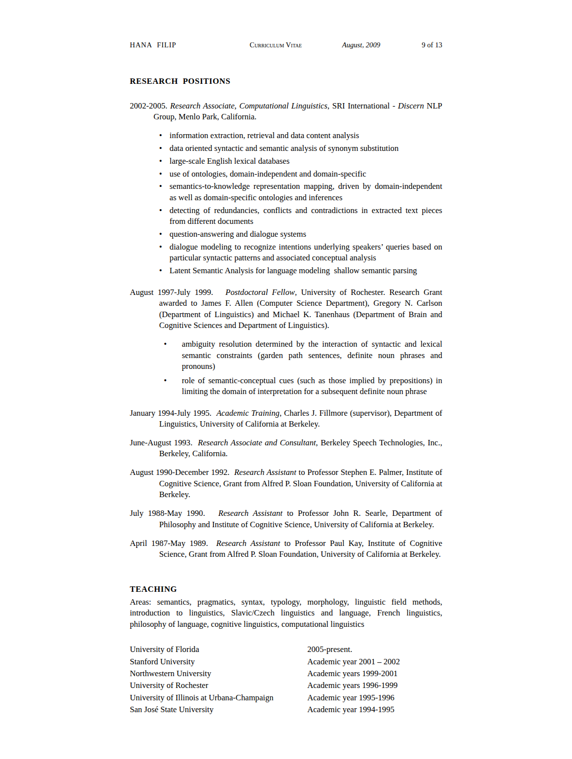HANA FILIP Curriculum Vitae August, 2009 9 of 13
RESEARCH POSITIONS
2002-2005. Research Associate, Computational Linguistics, SRI International - Discern NLP Group, Menlo Park, California.
information extraction, retrieval and data content analysis
data oriented syntactic and semantic analysis of synonym substitution
large-scale English lexical databases
use of ontologies, domain-independent and domain-specific
semantics-to-knowledge representation mapping, driven by domain-independent as well as domain-specific ontologies and inferences
detecting of redundancies, conflicts and contradictions in extracted text pieces from different documents
question-answering and dialogue systems
dialogue modeling to recognize intentions underlying speakers’ queries based on particular syntactic patterns and associated conceptual analysis
Latent Semantic Analysis for language modeling shallow semantic parsing
August 1997-July 1999. Postdoctoral Fellow, University of Rochester. Research Grant awarded to James F. Allen (Computer Science Department), Gregory N. Carlson (Department of Linguistics) and Michael K. Tanenhaus (Department of Brain and Cognitive Sciences and Department of Linguistics).
ambiguity resolution determined by the interaction of syntactic and lexical semantic constraints (garden path sentences, definite noun phrases and pronouns)
role of semantic-conceptual cues (such as those implied by prepositions) in limiting the domain of interpretation for a subsequent definite noun phrase
January 1994-July 1995. Academic Training, Charles J. Fillmore (supervisor), Department of Linguistics, University of California at Berkeley.
June-August 1993. Research Associate and Consultant, Berkeley Speech Technologies, Inc., Berkeley, California.
August 1990-December 1992. Research Assistant to Professor Stephen E. Palmer, Institute of Cognitive Science, Grant from Alfred P. Sloan Foundation, University of California at Berkeley.
July 1988-May 1990. Research Assistant to Professor John R. Searle, Department of Philosophy and Institute of Cognitive Science, University of California at Berkeley.
April 1987-May 1989. Research Assistant to Professor Paul Kay, Institute of Cognitive Science, Grant from Alfred P. Sloan Foundation, University of California at Berkeley.
TEACHING
Areas: semantics, pragmatics, syntax, typology, morphology, linguistic field methods, introduction to linguistics, Slavic/Czech linguistics and language, French linguistics, philosophy of language, cognitive linguistics, computational linguistics
| University of Florida | 2005-present. |
| Stanford University | Academic year 2001 – 2002 |
| Northwestern University | Academic years 1999-2001 |
| University of Rochester | Academic years 1996-1999 |
| University of Illinois at Urbana-Champaign | Academic year 1995-1996 |
| San José State University | Academic year 1994-1995 |